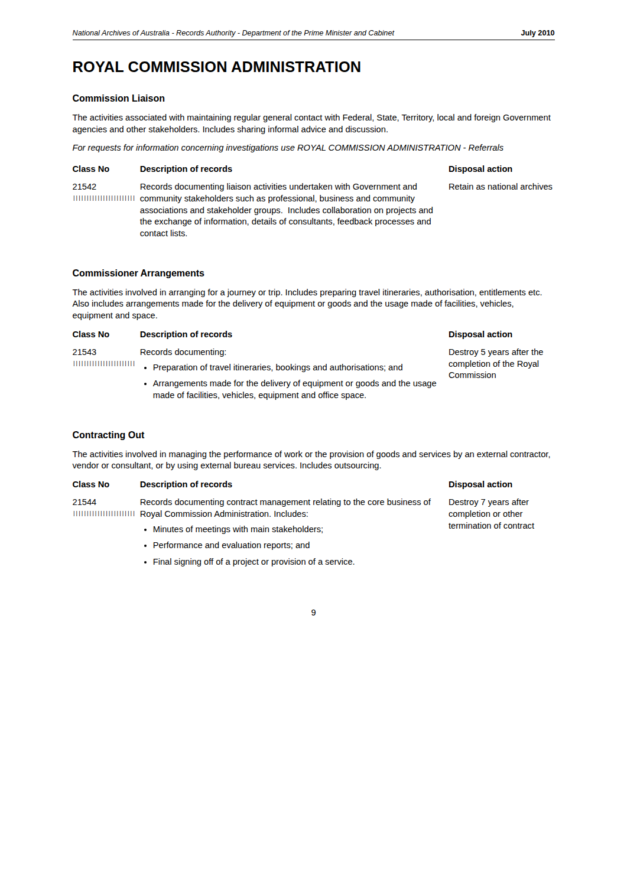National Archives of Australia - Records Authority - Department of the Prime Minister and Cabinet July 2010
ROYAL COMMISSION ADMINISTRATION
Commission Liaison
The activities associated with maintaining regular general contact with Federal, State, Territory, local and foreign Government agencies and other stakeholders. Includes sharing informal advice and discussion.
For requests for information concerning investigations use ROYAL COMMISSION ADMINISTRATION - Referrals
| Class No | Description of records | Disposal action |
| --- | --- | --- |
| 21542 /////////////////////// | Records documenting liaison activities undertaken with Government and community stakeholders such as professional, business and community associations and stakeholder groups. Includes collaboration on projects and the exchange of information, details of consultants, feedback processes and contact lists. | Retain as national archives |
Commissioner Arrangements
The activities involved in arranging for a journey or trip. Includes preparing travel itineraries, authorisation, entitlements etc. Also includes arrangements made for the delivery of equipment or goods and the usage made of facilities, vehicles, equipment and space.
| Class No | Description of records | Disposal action |
| --- | --- | --- |
| 21543 /////////////////////// | Records documenting: Preparation of travel itineraries, bookings and authorisations; and Arrangements made for the delivery of equipment or goods and the usage made of facilities, vehicles, equipment and office space. | Destroy 5 years after the completion of the Royal Commission |
Contracting Out
The activities involved in managing the performance of work or the provision of goods and services by an external contractor, vendor or consultant, or by using external bureau services. Includes outsourcing.
| Class No | Description of records | Disposal action |
| --- | --- | --- |
| 21544 /////////////////////// | Records documenting contract management relating to the core business of Royal Commission Administration. Includes: Minutes of meetings with main stakeholders; Performance and evaluation reports; and Final signing off of a project or provision of a service. | Destroy 7 years after completion or other termination of contract |
9